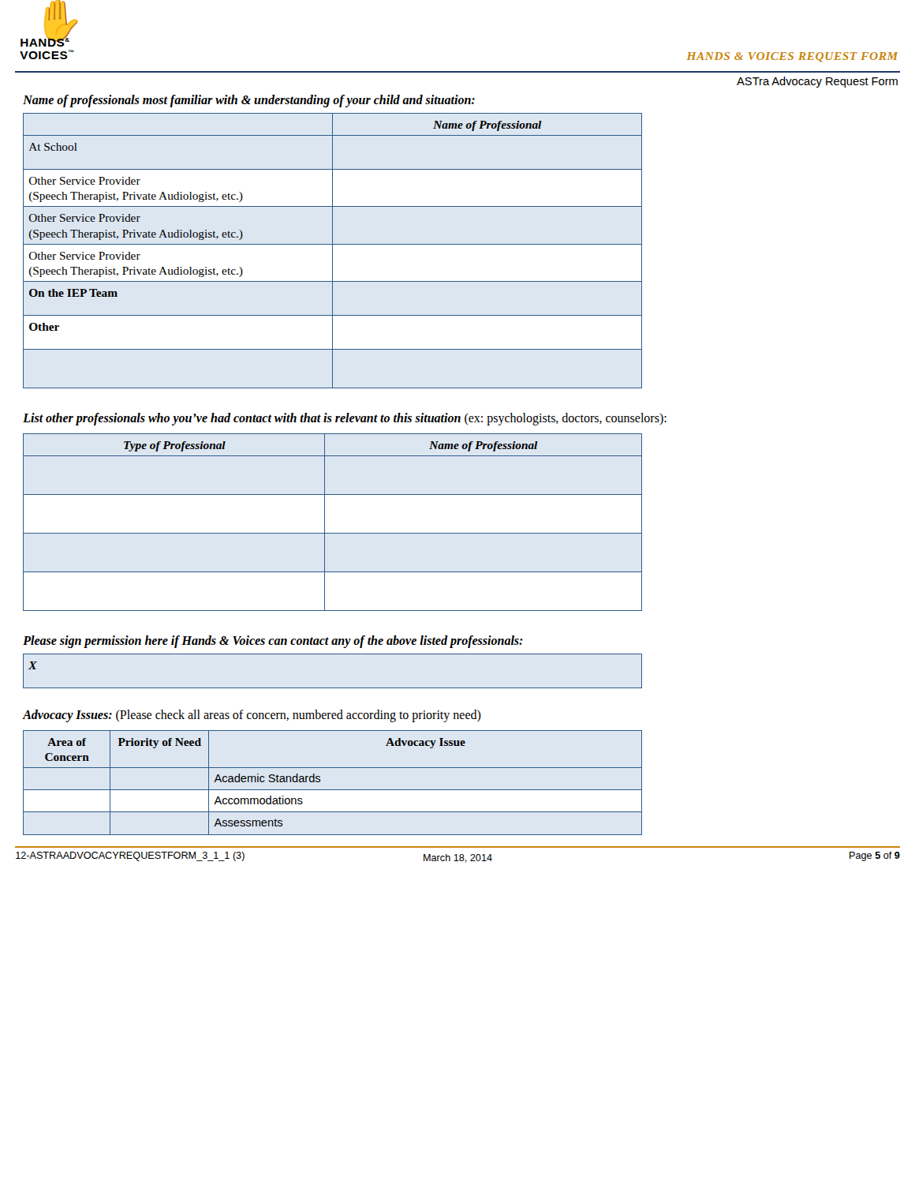✋
HANDS&
VOICES™
HANDS & VOICES REQUEST FORM
ASTra Advocacy Request Form
Name of professionals most familiar with & understanding of your child and situation:
| | Name of Professional |
| --- | --- |
| At School | |
| Other Service Provider (Speech Therapist, Private Audiologist, etc.) | |
| Other Service Provider (Speech Therapist, Private Audiologist, etc.) | |
| Other Service Provider (Speech Therapist, Private Audiologist, etc.) | |
| On the IEP Team | |
| Other | |
List other professionals who you’ve had contact with that is relevant to this situation (ex: psychologists, doctors, counselors):
| Type of Professional | Name of Professional |
| --- | --- |
Please sign permission here if Hands & Voices can contact any of the above listed professionals:
| X |
Advocacy Issues: (Please check all areas of concern, numbered according to priority need)
| Area of Concern | Priority of Need | Advocacy Issue |
| --- | --- | --- |
| | | Academic Standards |
| | | Accommodations |
| | | Assessments |
12-ASTRAADVOCACYREQUESTFORM_3_1_1 (3)
March 18, 2014
Page 5 of 9